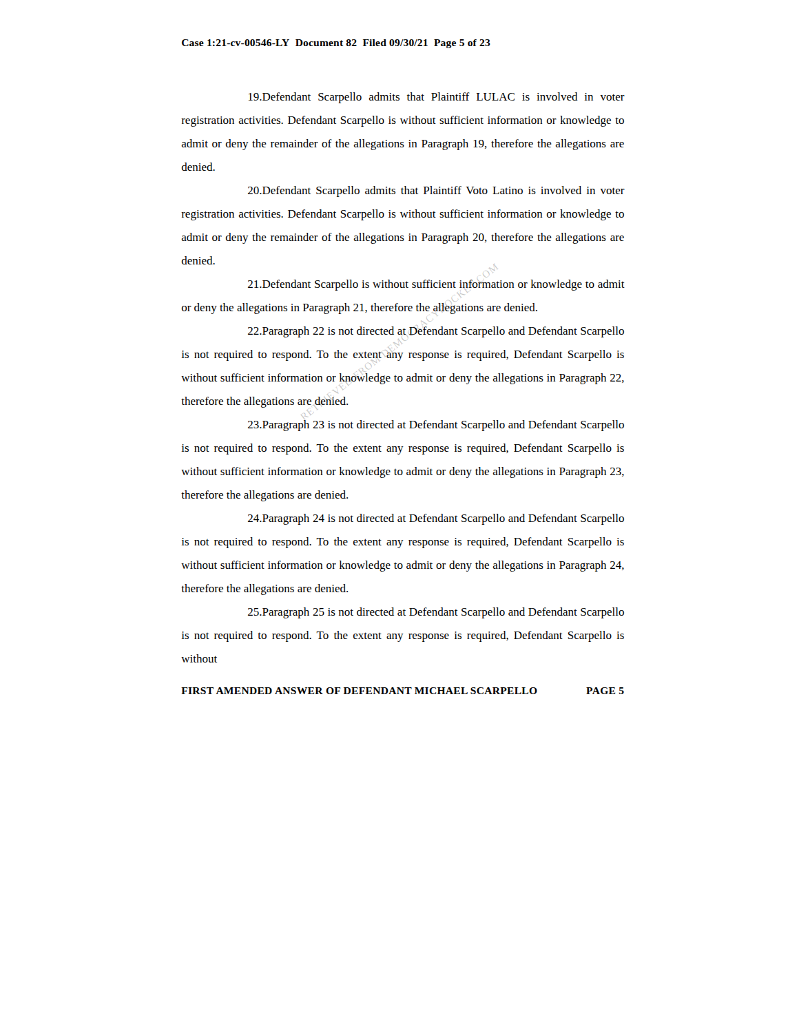Case 1:21-cv-00546-LY Document 82 Filed 09/30/21 Page 5 of 23
19. Defendant Scarpello admits that Plaintiff LULAC is involved in voter registration activities. Defendant Scarpello is without sufficient information or knowledge to admit or deny the remainder of the allegations in Paragraph 19, therefore the allegations are denied.
20. Defendant Scarpello admits that Plaintiff Voto Latino is involved in voter registration activities. Defendant Scarpello is without sufficient information or knowledge to admit or deny the remainder of the allegations in Paragraph 20, therefore the allegations are denied.
21. Defendant Scarpello is without sufficient information or knowledge to admit or deny the allegations in Paragraph 21, therefore the allegations are denied.
22. Paragraph 22 is not directed at Defendant Scarpello and Defendant Scarpello is not required to respond. To the extent any response is required, Defendant Scarpello is without sufficient information or knowledge to admit or deny the allegations in Paragraph 22, therefore the allegations are denied.
23. Paragraph 23 is not directed at Defendant Scarpello and Defendant Scarpello is not required to respond. To the extent any response is required, Defendant Scarpello is without sufficient information or knowledge to admit or deny the allegations in Paragraph 23, therefore the allegations are denied.
24. Paragraph 24 is not directed at Defendant Scarpello and Defendant Scarpello is not required to respond. To the extent any response is required, Defendant Scarpello is without sufficient information or knowledge to admit or deny the allegations in Paragraph 24, therefore the allegations are denied.
25. Paragraph 25 is not directed at Defendant Scarpello and Defendant Scarpello is not required to respond. To the extent any response is required, Defendant Scarpello is without
RETRIEVED FROM DEMOCRACYDOCKET.COM
FIRST AMENDED ANSWER OF DEFENDANT MICHAEL SCARPELLO PAGE 5